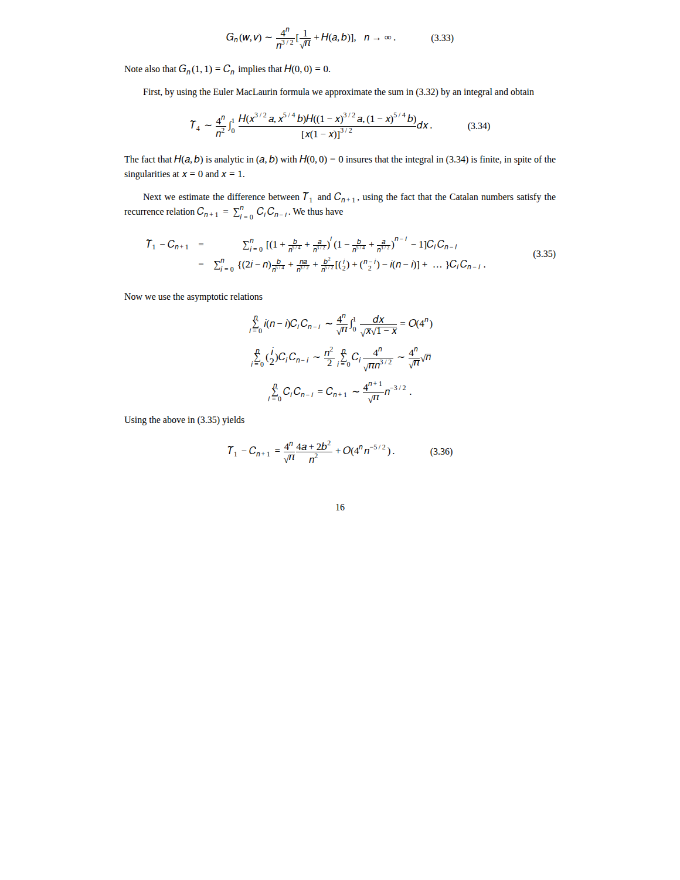Gn (w,v) ∼ 4nn3/2 [ 1π + H(a,b) ] , n→∞.
(3.33)
Note also that Gn(1,1)=Cn implies that H(0,0)=0.
First, by using the Euler MacLaurin formula we approximate the sum in (3.32) by an integral and obtain
T~4 ∼ 4nn2 ∫01 H(x3/2a,x5/4b) H((1−x)3/2a,(1−x)5/4b) [x(1−x)]3/2 dx.
(3.34)
The fact that H(a,b) is analytic in (a,b) with H(0,0)=0 insures that the integral in (3.34) is finite, in spite of the singularities at x=0 and x=1.
Next we estimate the difference between T~1 and Cn+1, using the fact that the Catalan numbers satisfy the recurrence relation Cn+1=∑i=0nCiCn−i. We thus have
T~1 − Cn+1 = ∑i=0n [ (1+bn5/4+an3/2) i (1−bn5/4+an3/2) n−i −1 ] CiCn−i = ∑i=0n { (2i−n) bn5/4 + nan3/2 + b2n5/2 [ (i2) + (n−i2) − i(n−i) ] +… } CiCn−i.
(3.35)
Now we use the asymptotic relations
∑i=0n i(n−i) CiCn−i ∼ 4nπ ∫01 dxx1−x = O(4n)
∑i=0n (i2) CiCn−i ∼ n22 ∑i=0n Ci 4nπn3/2 ∼ 4nπ n
∑i=0n CiCn−i = Cn+1 ∼ 4n+1π n−3/2.
Using the above in (3.35) yields
T~1 − Cn+1 = 4nπ 4a+2b2n2 + O(4nn−5/2).
(3.36)
16